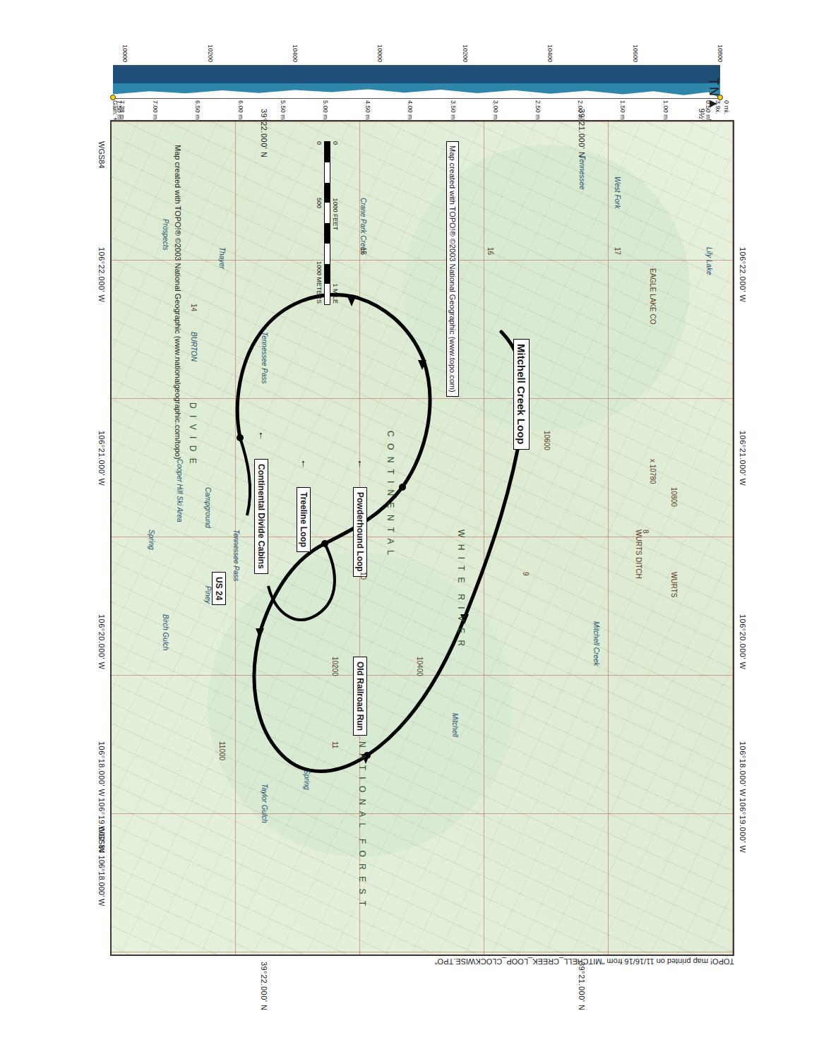0 mi.
3.9x.
10800 10600 10400 10200 10000 10400 10200 10000
0.50 mi. 1.00 mi. 1.50 mi. 2.00 mi. 2.50 mi. 3.00 mi. 3.50 mi. 4.00 mi. 4.50 mi. 5.00 mi. 5.50 mi. 6.00 mi. 6.50 mi. 7.00 mi. 7.50 mi.
7.38 mi., 10436'
Gain: +802' -812' = -10'
TN▲ ▲MN
9½°
106°22.000' W
106°21.000' W
106°20.000' W
106°19.000' W
106°22.000' W
106°21.000' W
106°20.000' W
106°19.000' W
39°21.000' N
39°22.000' N
39°21.000' N
39°22.000' N
106°18.000' W
106°18.000' W
TOPO! map printed on 11/16/16 from "MITCHELL_CREEK_LOOP_CLOCKWISE.TPO"
WGS84
WGS84 106°18.000' W
Mitchell Creek Loop
Old Railroad Run
Powderhound Loop
Treeline Loop
Continental Divide Cabins
US 24
←
←
←
Map created with TOPO!® ©2003 National Geographic (www.topo.com)
Map created with TOPO!® ©2003 National Geographic (www.nationalgeographic.com/topo)
01000 FEET 1 MILE
05001000 METERS
Lily Lake
West Fork
Tennessee
EAGLE LAKE CO
WURTS
WURTS DITCH
Mitchell Creek
Mitchell
W H I T E R I V E R
N A T I O N A L F O R E S T
C O N T I N E N T A L
D I V I D E
Crane Park Creek
Tennessee Pass
Tennessee Pass
Campground
Cooper Hill Ski Area
BURTON
Thayer
Prospects
Birch Gulch
Taylor Gulch
Piney
Spring
Spring
10800
x 10780
10600
10400
10200
11000
17
16
15
14
9
10
11
8